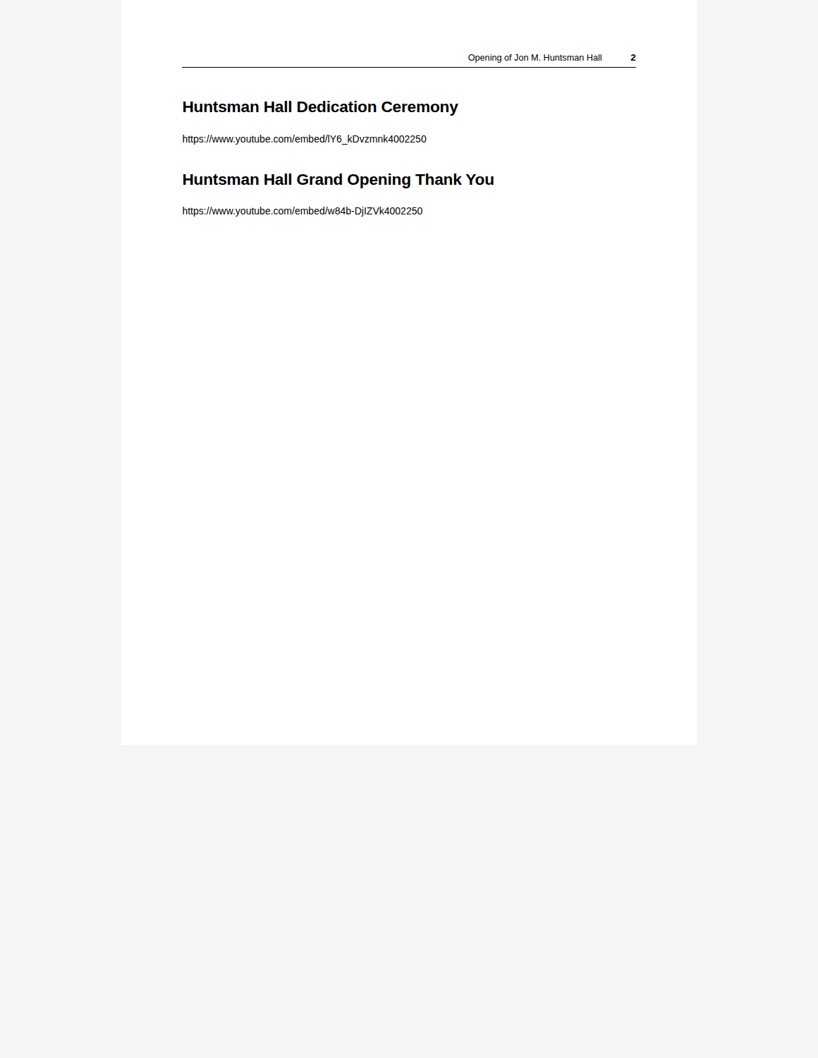Opening of Jon M. Huntsman Hall 2
Huntsman Hall Dedication Ceremony
https://www.youtube.com/embed/lY6_kDvzmnk4002250
Huntsman Hall Grand Opening Thank You
https://www.youtube.com/embed/w84b-DjIZVk4002250